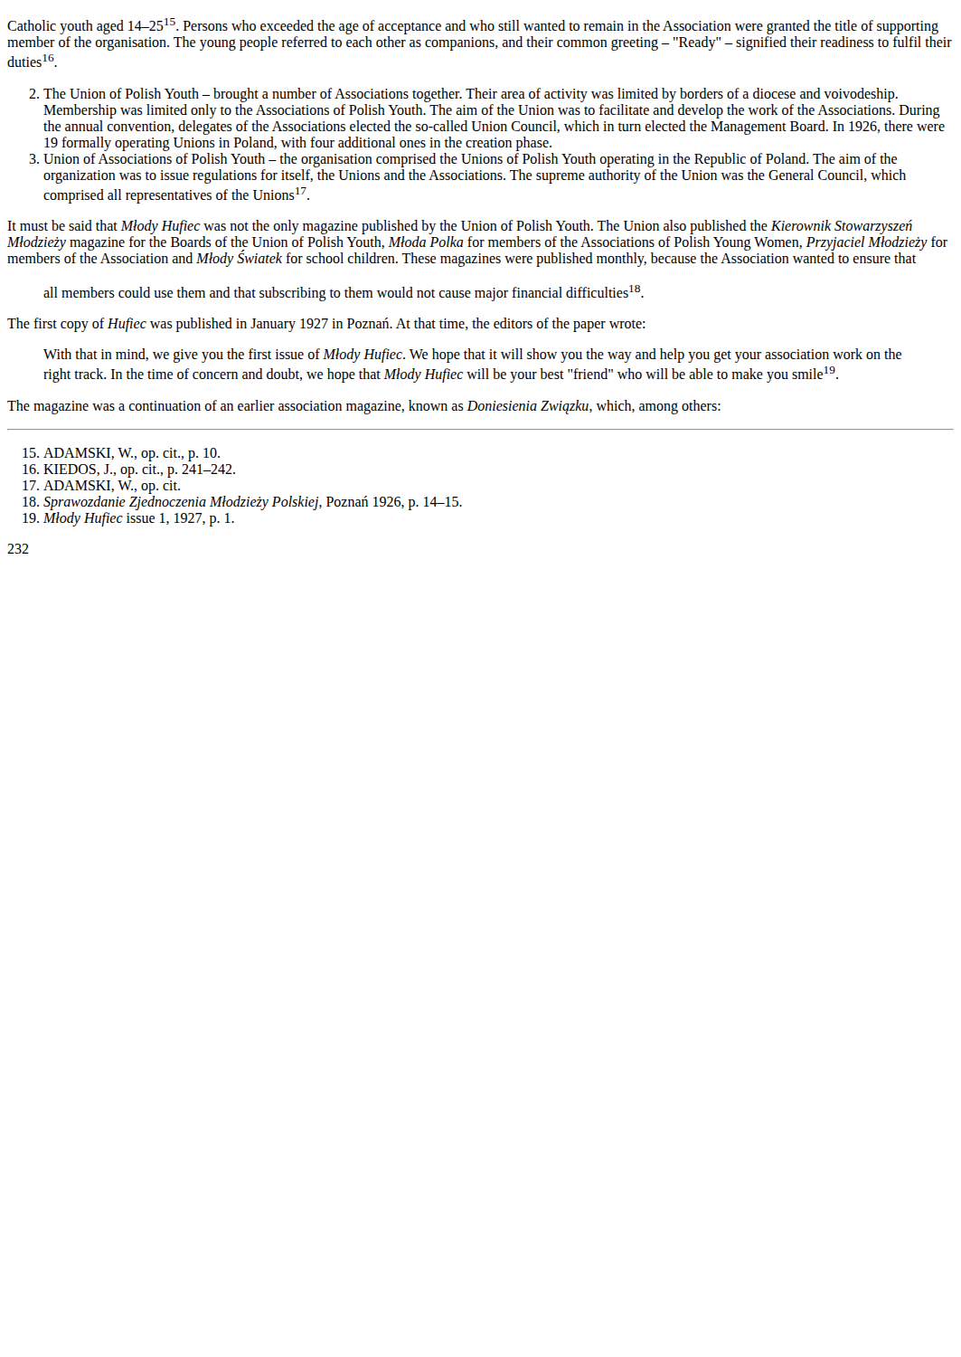Catholic youth aged 14–2515. Persons who exceeded the age of acceptance and who still wanted to remain in the Association were granted the title of supporting member of the organisation. The young people referred to each other as companions, and their common greeting – "Ready" – signified their readiness to fulfil their duties16.
The Union of Polish Youth – brought a number of Associations together. Their area of activity was limited by borders of a diocese and voivodeship. Membership was limited only to the Associations of Polish Youth. The aim of the Union was to facilitate and develop the work of the Associations. During the annual convention, delegates of the Associations elected the so-called Union Council, which in turn elected the Management Board. In 1926, there were 19 formally operating Unions in Poland, with four additional ones in the creation phase.
Union of Associations of Polish Youth – the organisation comprised the Unions of Polish Youth operating in the Republic of Poland. The aim of the organization was to issue regulations for itself, the Unions and the Associations. The supreme authority of the Union was the General Council, which comprised all representatives of the Unions17.
It must be said that Młody Hufiec was not the only magazine published by the Union of Polish Youth. The Union also published the Kierownik Stowarzyszeń Młodzieży magazine for the Boards of the Union of Polish Youth, Młoda Polka for members of the Associations of Polish Young Women, Przyjaciel Młodzieży for members of the Association and Młody Światek for school children. These magazines were published monthly, because the Association wanted to ensure that
all members could use them and that subscribing to them would not cause major financial difficulties18.
The first copy of Hufiec was published in January 1927 in Poznań. At that time, the editors of the paper wrote:
With that in mind, we give you the first issue of Młody Hufiec. We hope that it will show you the way and help you get your association work on the right track. In the time of concern and doubt, we hope that Młody Hufiec will be your best "friend" who will be able to make you smile19.
The magazine was a continuation of an earlier association magazine, known as Doniesienia Związku, which, among others:
ADAMSKI, W., op. cit., p. 10.
KIEDOS, J., op. cit., p. 241–242.
ADAMSKI, W., op. cit.
Sprawozdanie Zjednoczenia Młodzieży Polskiej, Poznań 1926, p. 14–15.
Młody Hufiec issue 1, 1927, p. 1.
232